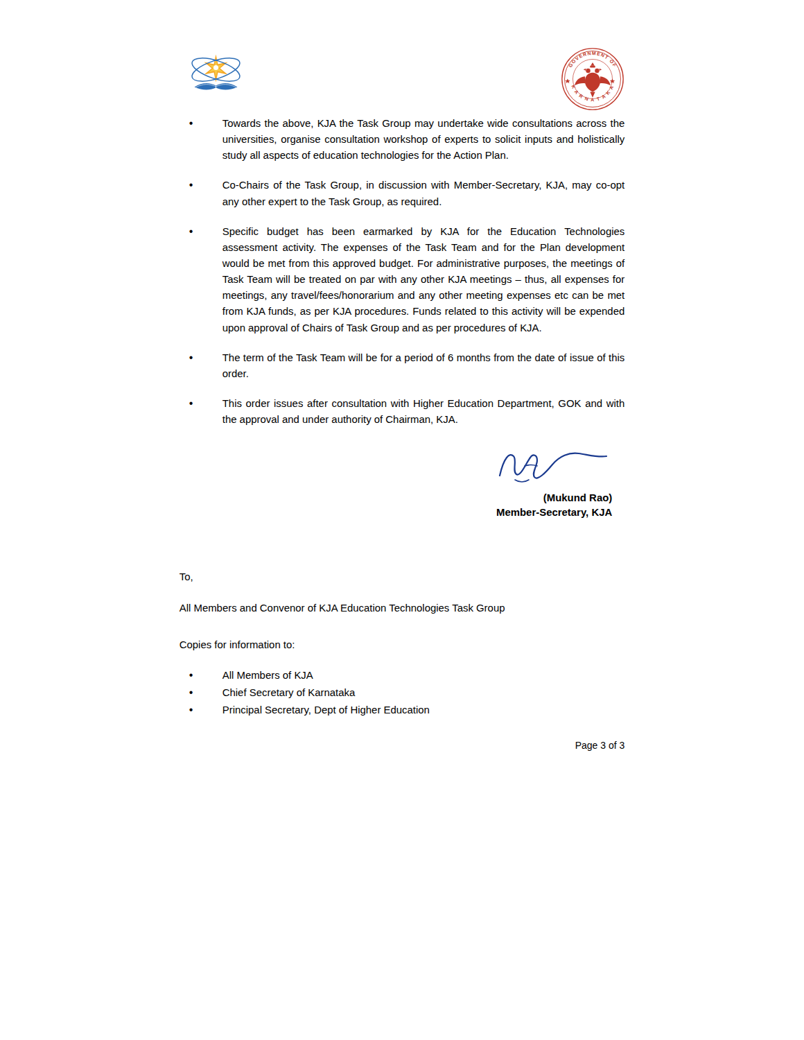GOVERNMENT OF K A R N A T A K A
Towards the above, KJA the Task Group may undertake wide consultations across the universities, organise consultation workshop of experts to solicit inputs and holistically study all aspects of education technologies for the Action Plan.
Co-Chairs of the Task Group, in discussion with Member-Secretary, KJA, may co-opt any other expert to the Task Group, as required.
Specific budget has been earmarked by KJA for the Education Technologies assessment activity. The expenses of the Task Team and for the Plan development would be met from this approved budget. For administrative purposes, the meetings of Task Team will be treated on par with any other KJA meetings – thus, all expenses for meetings, any travel/fees/honorarium and any other meeting expenses etc can be met from KJA funds, as per KJA procedures. Funds related to this activity will be expended upon approval of Chairs of Task Group and as per procedures of KJA.
The term of the Task Team will be for a period of 6 months from the date of issue of this order.
This order issues after consultation with Higher Education Department, GOK and with the approval and under authority of Chairman, KJA.
(Mukund Rao)
Member-Secretary, KJA
To,
All Members and Convenor of KJA Education Technologies Task Group
Copies for information to:
All Members of KJA
Chief Secretary of Karnataka
Principal Secretary, Dept of Higher Education
Page 3 of 3